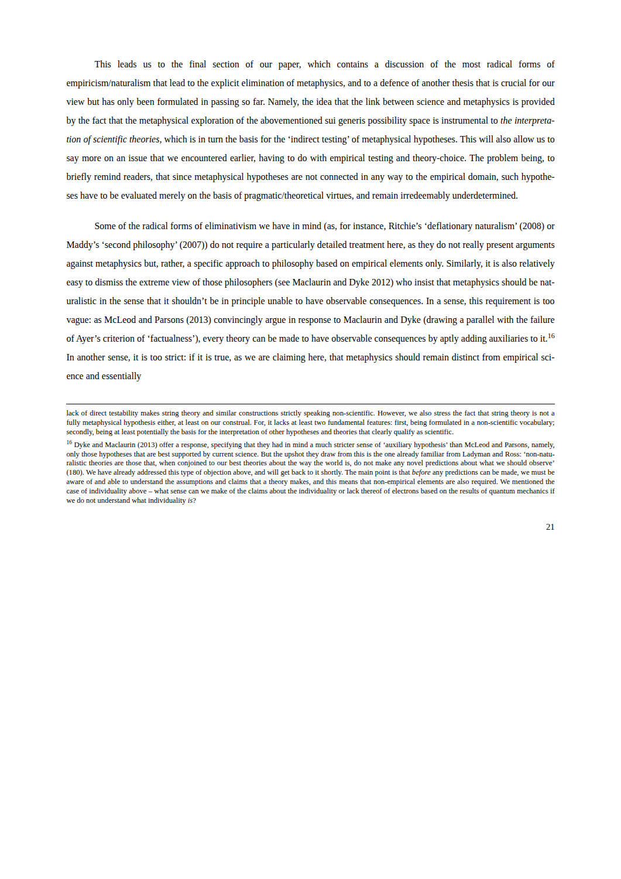This leads us to the final section of our paper, which contains a discussion of the most radical forms of empiricism/naturalism that lead to the explicit elimination of metaphysics, and to a defence of another thesis that is crucial for our view but has only been formulated in passing so far. Namely, the idea that the link between science and metaphysics is provided by the fact that the metaphysical exploration of the abovementioned sui generis possibility space is instrumental to the interpretation of scientific theories, which is in turn the basis for the ‘indirect testing’ of metaphysical hypotheses. This will also allow us to say more on an issue that we encountered earlier, having to do with empirical testing and theory-choice. The problem being, to briefly remind readers, that since metaphysical hypotheses are not connected in any way to the empirical domain, such hypotheses have to be evaluated merely on the basis of pragmatic/theoretical virtues, and remain irredeemably underdetermined.
Some of the radical forms of eliminativism we have in mind (as, for instance, Ritchie’s ‘deflationary naturalism’ (2008) or Maddy’s ‘second philosophy’ (2007)) do not require a particularly detailed treatment here, as they do not really present arguments against metaphysics but, rather, a specific approach to philosophy based on empirical elements only. Similarly, it is also relatively easy to dismiss the extreme view of those philosophers (see Maclaurin and Dyke 2012) who insist that metaphysics should be naturalistic in the sense that it shouldn’t be in principle unable to have observable consequences. In a sense, this requirement is too vague: as McLeod and Parsons (2013) convincingly argue in response to Maclaurin and Dyke (drawing a parallel with the failure of Ayer’s criterion of ‘factualness’), every theory can be made to have observable consequences by aptly adding auxiliaries to it.16 In another sense, it is too strict: if it is true, as we are claiming here, that metaphysics should remain distinct from empirical science and essentially
lack of direct testability makes string theory and similar constructions strictly speaking non-scientific. However, we also stress the fact that string theory is not a fully metaphysical hypothesis either, at least on our construal. For, it lacks at least two fundamental features: first, being formulated in a non-scientific vocabulary; secondly, being at least potentially the basis for the interpretation of other hypotheses and theories that clearly qualify as scientific.
16 Dyke and Maclaurin (2013) offer a response, specifying that they had in mind a much stricter sense of ‘auxiliary hypothesis’ than McLeod and Parsons, namely, only those hypotheses that are best supported by current science. But the upshot they draw from this is the one already familiar from Ladyman and Ross: ‘non-naturalistic theories are those that, when conjoined to our best theories about the way the world is, do not make any novel predictions about what we should observe’ (180). We have already addressed this type of objection above, and will get back to it shortly. The main point is that before any predictions can be made, we must be aware of and able to understand the assumptions and claims that a theory makes, and this means that non-empirical elements are also required. We mentioned the case of individuality above – what sense can we make of the claims about the individuality or lack thereof of electrons based on the results of quantum mechanics if we do not understand what individuality is?
21